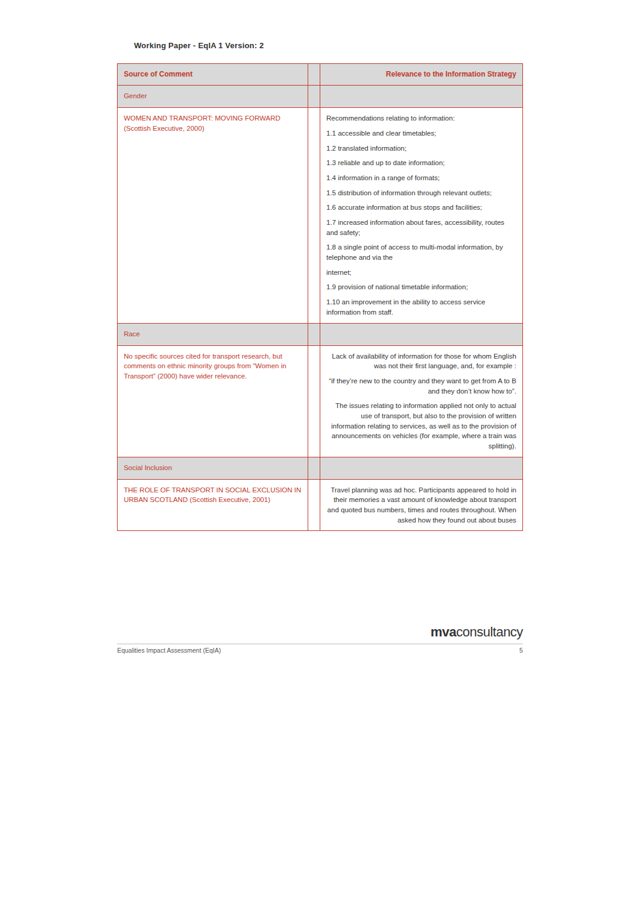Working Paper - EqIA 1 Version: 2
| Source of Comment | | Relevance to the Information Strategy |
| --- | --- | --- |
| Gender | | |
| WOMEN AND TRANSPORT: MOVING FORWARD (Scottish Executive, 2000) | | Recommendations relating to information: 1.1 accessible and clear timetables; 1.2 translated information; 1.3 reliable and up to date information; 1.4 information in a range of formats; 1.5 distribution of information through relevant outlets; 1.6 accurate information at bus stops and facilities; 1.7 increased information about fares, accessibility, routes and safety; 1.8 a single point of access to multi-modal information, by telephone and via the internet; 1.9 provision of national timetable information; 1.10 an improvement in the ability to access service information from staff. |
| Race | | |
| No specific sources cited for transport research, but comments on ethnic minority groups from “Women in Transport” (2000) have wider relevance. | | Lack of availability of information for those for whom English was not their first language, and, for example : “if they’re new to the country and they want to get from A to B and they don’t know how to”. The issues relating to information applied not only to actual use of transport, but also to the provision of written information relating to services, as well as to the provision of announcements on vehicles (for example, where a train was splitting). |
| Social Inclusion | | |
| THE ROLE OF TRANSPORT IN SOCIAL EXCLUSION IN URBAN SCOTLAND (Scottish Executive, 2001) | | Travel planning was ad hoc. Participants appeared to hold in their memories a vast amount of knowledge about transport and quoted bus numbers, times and routes throughout. When asked how they found out about buses |
mva consultancy
Equalities Impact Assessment (EqIA) 5